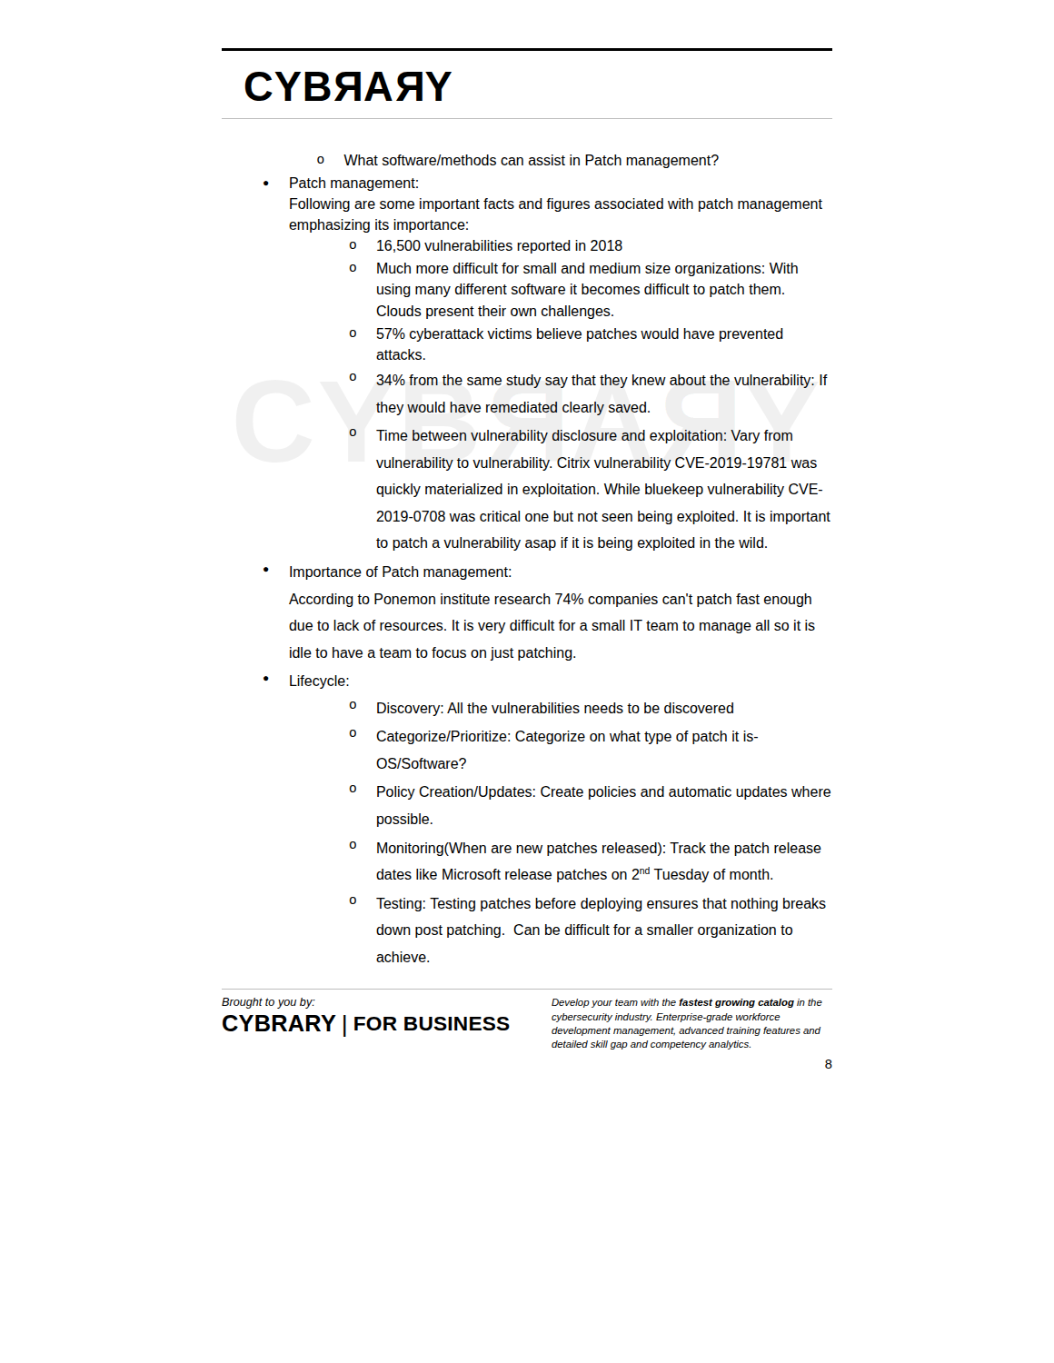CYBRARY
CYBRARY
What software/methods can assist in Patch management?
Patch management:
Following are some important facts and figures associated with patch management emphasizing its importance:
16,500 vulnerabilities reported in 2018
Much more difficult for small and medium size organizations: With using many different software it becomes difficult to patch them. Clouds present their own challenges.
57% cyberattack victims believe patches would have prevented attacks.
34% from the same study say that they knew about the vulnerability: If they would have remediated clearly saved.
Time between vulnerability disclosure and exploitation: Vary from vulnerability to vulnerability. Citrix vulnerability CVE-2019-19781 was quickly materialized in exploitation. While bluekeep vulnerability CVE-2019-0708 was critical one but not seen being exploited. It is important to patch a vulnerability asap if it is being exploited in the wild.
Importance of Patch management:
According to Ponemon institute research 74% companies can't patch fast enough due to lack of resources. It is very difficult for a small IT team to manage all so it is idle to have a team to focus on just patching.
Lifecycle:
Discovery: All the vulnerabilities needs to be discovered
Categorize/Prioritize: Categorize on what type of patch it is-OS/Software?
Policy Creation/Updates: Create policies and automatic updates where possible.
Monitoring(When are new patches released): Track the patch release dates like Microsoft release patches on 2nd Tuesday of month.
Testing: Testing patches before deploying ensures that nothing breaks down post patching. Can be difficult for a smaller organization to achieve.
Brought to you by:
CYBRARY | FOR BUSINESS
Develop your team with the fastest growing catalog in the cybersecurity industry. Enterprise-grade workforce development management, advanced training features and detailed skill gap and competency analytics.
8